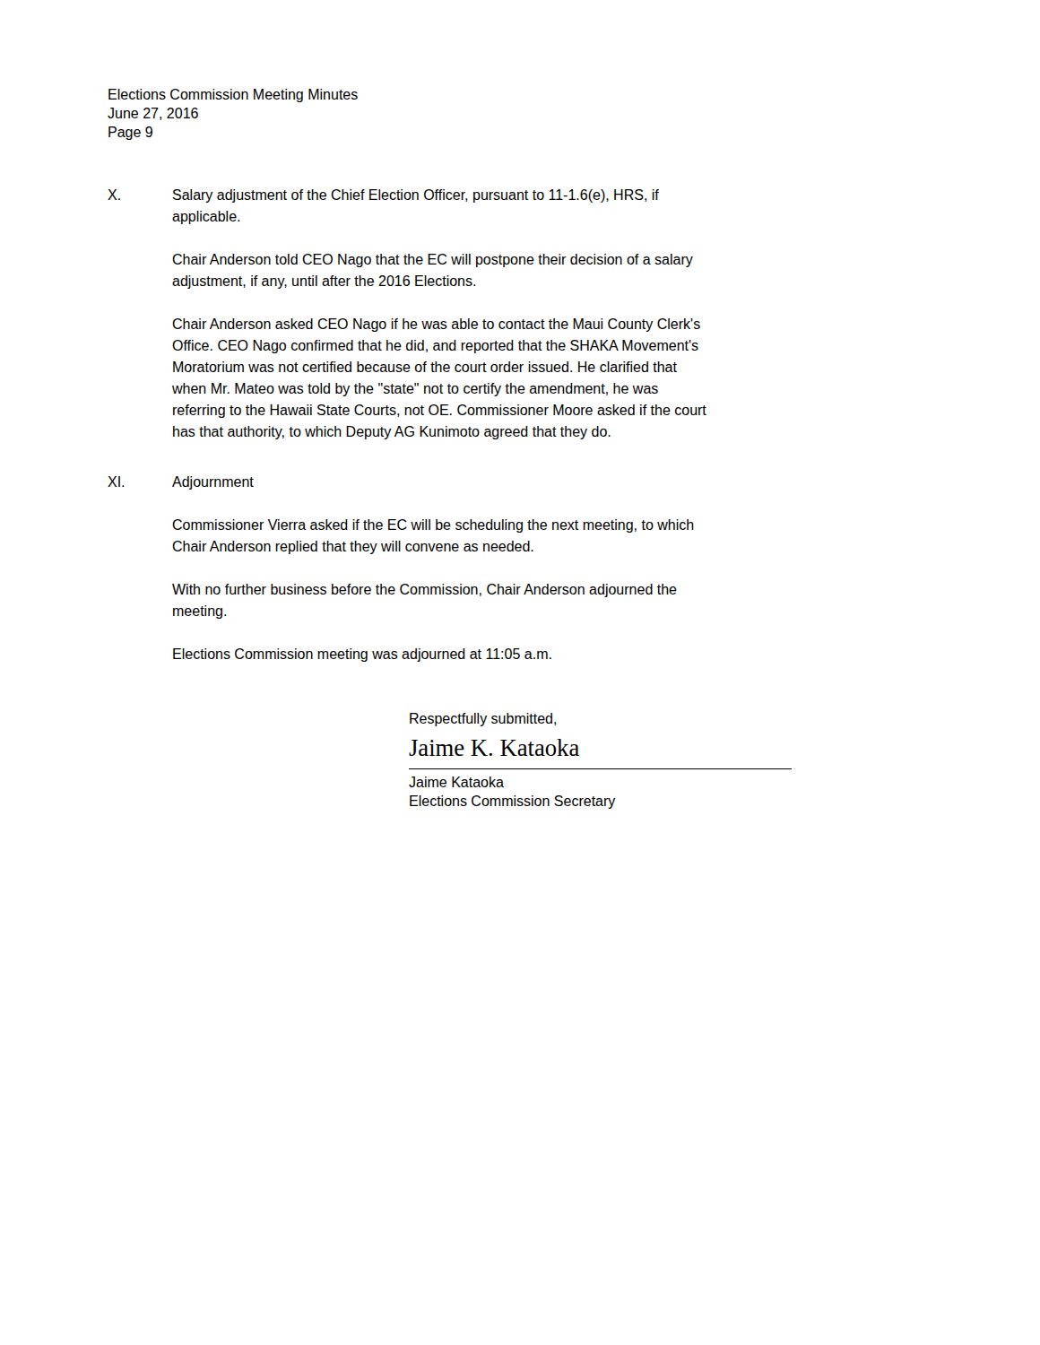Elections Commission Meeting Minutes
June 27, 2016
Page 9
X.
Salary adjustment of the Chief Election Officer, pursuant to 11-1.6(e), HRS, if applicable.
Chair Anderson told CEO Nago that the EC will postpone their decision of a salary adjustment, if any, until after the 2016 Elections.
Chair Anderson asked CEO Nago if he was able to contact the Maui County Clerk's Office. CEO Nago confirmed that he did, and reported that the SHAKA Movement's Moratorium was not certified because of the court order issued. He clarified that when Mr. Mateo was told by the "state" not to certify the amendment, he was referring to the Hawaii State Courts, not OE. Commissioner Moore asked if the court has that authority, to which Deputy AG Kunimoto agreed that they do.
XI.
Adjournment
Commissioner Vierra asked if the EC will be scheduling the next meeting, to which Chair Anderson replied that they will convene as needed.
With no further business before the Commission, Chair Anderson adjourned the meeting.
Elections Commission meeting was adjourned at 11:05 a.m.
Respectfully submitted,
Jaime K. Kataoka
Jaime Kataoka
Elections Commission Secretary